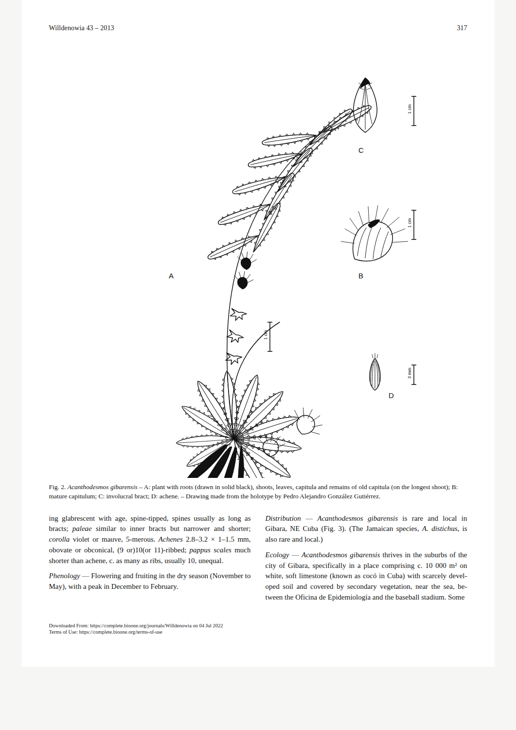Willdenowia 43 – 2013 317
PAG A 1 cm C 1 cm B 1 cm D 3 mm
Fig. 2. Acanthodesmos gibarensis – A: plant with roots (drawn in solid black), shoots, leaves, capitula and remains of old capitula (on the longest shoot); B: mature capitulum; C: involucral bract; D: achene. – Drawing made from the holotype by Pedro Alejandro González Gutiérrez.
ing glabrescent with age, spine-tipped, spines usually as long as bracts; paleae similar to inner bracts but narrower and shorter; corolla violet or mauve, 5-merous. Achenes 2.8–3.2 × 1–1.5 mm, obovate or obconical, (9 or)10(or 11)-ribbed; pappus scales much shorter than achene, c. as many as ribs, usually 10, unequal.
Phenology — Flowering and fruiting in the dry season (November to May), with a peak in December to February.
Distribution — Acanthodesmos gibarensis is rare and local in Gibara, NE Cuba (Fig. 3). (The Jamaican species, A. distichus, is also rare and local.)
Ecology — Acanthodesmos gibarensis thrives in the suburbs of the city of Gibara, specifically in a place comprising c. 10 000 m² on white, soft limestone (known as cocó in Cuba) with scarcely developed soil and covered by secondary vegetation, near the sea, between the Oficina de Epidemiología and the baseball stadium. Some
Downloaded From: https://complete.bioone.org/journals/Willdenowia on 04 Jul 2022
Terms of Use: https://complete.bioone.org/terms-of-use